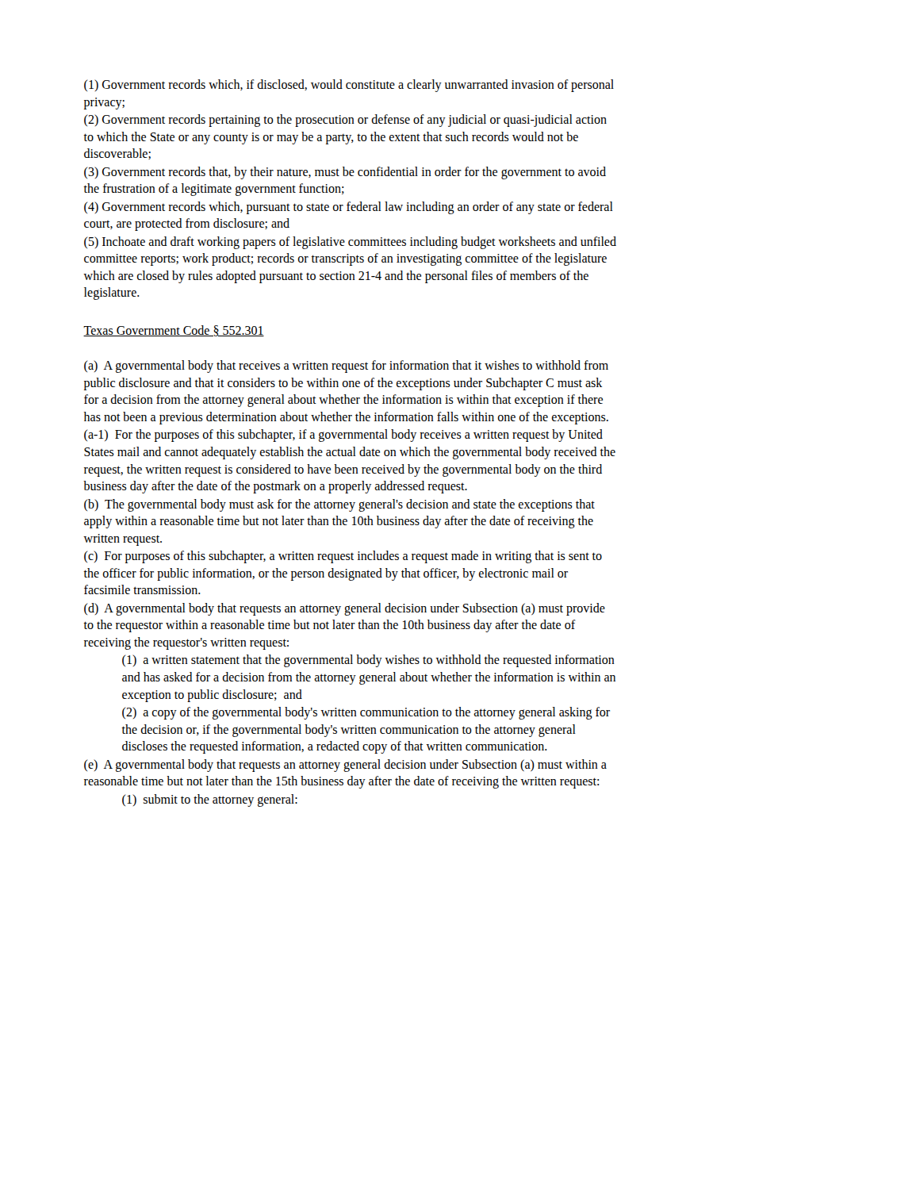(1) Government records which, if disclosed, would constitute a clearly unwarranted invasion of personal privacy;
(2) Government records pertaining to the prosecution or defense of any judicial or quasi-judicial action to which the State or any county is or may be a party, to the extent that such records would not be discoverable;
(3) Government records that, by their nature, must be confidential in order for the government to avoid the frustration of a legitimate government function;
(4) Government records which, pursuant to state or federal law including an order of any state or federal court, are protected from disclosure; and
(5) Inchoate and draft working papers of legislative committees including budget worksheets and unfiled committee reports; work product; records or transcripts of an investigating committee of the legislature which are closed by rules adopted pursuant to section 21-4 and the personal files of members of the legislature.
Texas Government Code § 552.301
(a) A governmental body that receives a written request for information that it wishes to withhold from public disclosure and that it considers to be within one of the exceptions under Subchapter C must ask for a decision from the attorney general about whether the information is within that exception if there has not been a previous determination about whether the information falls within one of the exceptions.
(a-1) For the purposes of this subchapter, if a governmental body receives a written request by United States mail and cannot adequately establish the actual date on which the governmental body received the request, the written request is considered to have been received by the governmental body on the third business day after the date of the postmark on a properly addressed request.
(b) The governmental body must ask for the attorney general's decision and state the exceptions that apply within a reasonable time but not later than the 10th business day after the date of receiving the written request.
(c) For purposes of this subchapter, a written request includes a request made in writing that is sent to the officer for public information, or the person designated by that officer, by electronic mail or facsimile transmission.
(d) A governmental body that requests an attorney general decision under Subsection (a) must provide to the requestor within a reasonable time but not later than the 10th business day after the date of receiving the requestor's written request:
(1) a written statement that the governmental body wishes to withhold the requested information and has asked for a decision from the attorney general about whether the information is within an exception to public disclosure; and
(2) a copy of the governmental body's written communication to the attorney general asking for the decision or, if the governmental body's written communication to the attorney general discloses the requested information, a redacted copy of that written communication.
(e) A governmental body that requests an attorney general decision under Subsection (a) must within a reasonable time but not later than the 15th business day after the date of receiving the written request:
(1) submit to the attorney general: